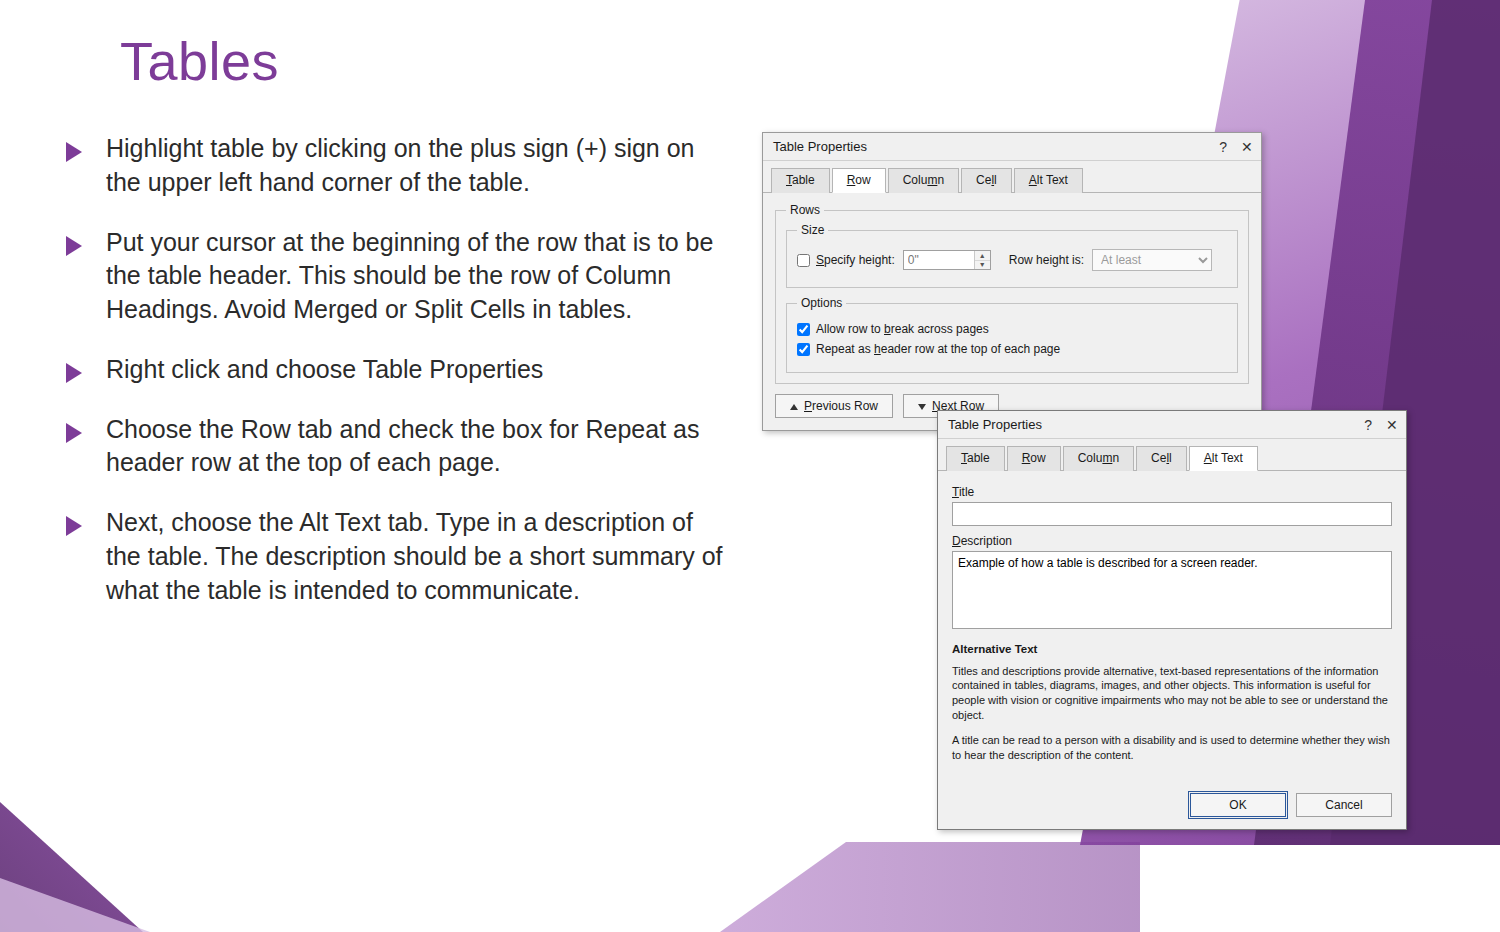Tables
Highlight table by clicking on the plus sign (+) sign on the upper left hand corner of the table.
Put your cursor at the beginning of the row that is to be the table header. This should be the row of Column Headings. Avoid Merged or Split Cells in tables.
Right click and choose Table Properties
Choose the Row tab and check the box for Repeat as header row at the top of each page.
Next, choose the Alt Text tab. Type in a description of the table. The description should be a short summary of what the table is intended to communicate.
Table Properties ? ✕
Table
Row
Column
Cell
Alt Text
Rows Size
Specify height: ▲▼ Row height is: At least
Options
Allow row to break across pages
Repeat as header row at the top of each page
Previous Row Next Row
Table Properties ? ✕
Table
Row
Column
Cell
Alt Text
Title Description Example of how a table is described for a screen reader.
Alternative Text
Titles and descriptions provide alternative, text-based representations of the information contained in tables, diagrams, images, and other objects. This information is useful for people with vision or cognitive impairments who may not be able to see or understand the object.
A title can be read to a person with a disability and is used to determine whether they wish to hear the description of the content.
OK Cancel